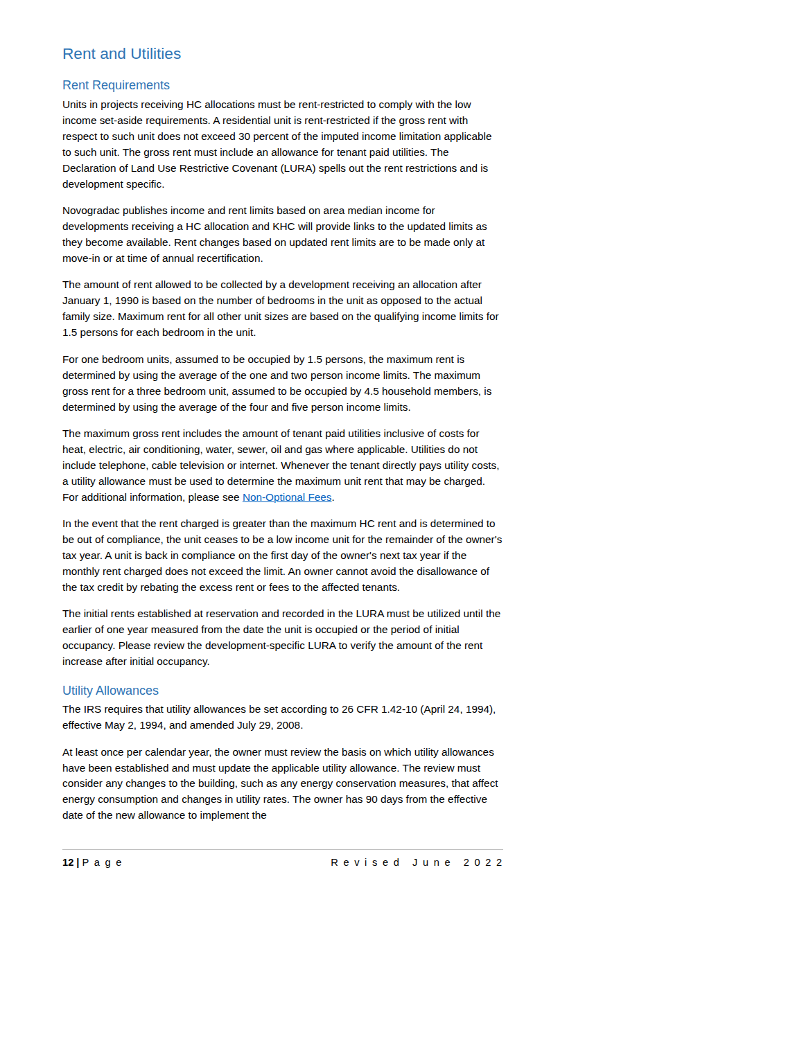Rent and Utilities
Rent Requirements
Units in projects receiving HC allocations must be rent-restricted to comply with the low income set-aside requirements. A residential unit is rent-restricted if the gross rent with respect to such unit does not exceed 30 percent of the imputed income limitation applicable to such unit. The gross rent must include an allowance for tenant paid utilities. The Declaration of Land Use Restrictive Covenant (LURA) spells out the rent restrictions and is development specific.
Novogradac publishes income and rent limits based on area median income for developments receiving a HC allocation and KHC will provide links to the updated limits as they become available. Rent changes based on updated rent limits are to be made only at move-in or at time of annual recertification.
The amount of rent allowed to be collected by a development receiving an allocation after January 1, 1990 is based on the number of bedrooms in the unit as opposed to the actual family size. Maximum rent for all other unit sizes are based on the qualifying income limits for 1.5 persons for each bedroom in the unit.
For one bedroom units, assumed to be occupied by 1.5 persons, the maximum rent is determined by using the average of the one and two person income limits. The maximum gross rent for a three bedroom unit, assumed to be occupied by 4.5 household members, is determined by using the average of the four and five person income limits.
The maximum gross rent includes the amount of tenant paid utilities inclusive of costs for heat, electric, air conditioning, water, sewer, oil and gas where applicable. Utilities do not include telephone, cable television or internet. Whenever the tenant directly pays utility costs, a utility allowance must be used to determine the maximum unit rent that may be charged. For additional information, please see Non-Optional Fees.
In the event that the rent charged is greater than the maximum HC rent and is determined to be out of compliance, the unit ceases to be a low income unit for the remainder of the owner's tax year. A unit is back in compliance on the first day of the owner's next tax year if the monthly rent charged does not exceed the limit. An owner cannot avoid the disallowance of the tax credit by rebating the excess rent or fees to the affected tenants.
The initial rents established at reservation and recorded in the LURA must be utilized until the earlier of one year measured from the date the unit is occupied or the period of initial occupancy. Please review the development-specific LURA to verify the amount of the rent increase after initial occupancy.
Utility Allowances
The IRS requires that utility allowances be set according to 26 CFR 1.42-10 (April 24, 1994), effective May 2, 1994, and amended July 29, 2008.
At least once per calendar year, the owner must review the basis on which utility allowances have been established and must update the applicable utility allowance. The review must consider any changes to the building, such as any energy conservation measures, that affect energy consumption and changes in utility rates. The owner has 90 days from the effective date of the new allowance to implement the
12 | P a g e
R e v i s e d J u n e 2 0 2 2